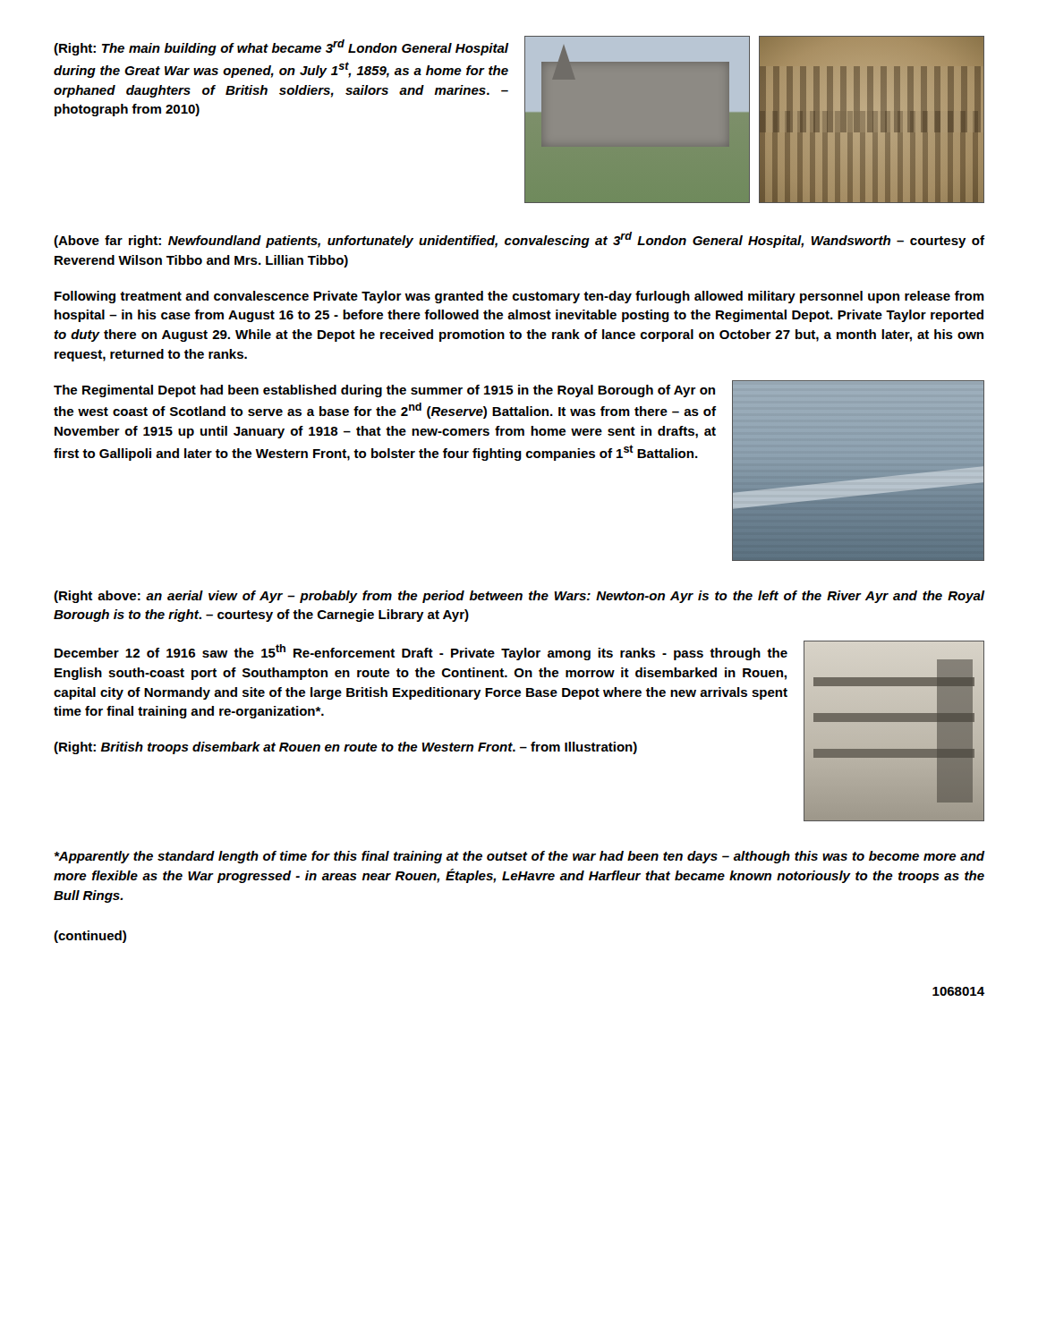(Right: The main building of what became 3rd London General Hospital during the Great War was opened, on July 1st, 1859, as a home for the orphaned daughters of British soldiers, sailors and marines. – photograph from 2010)
(Above far right: Newfoundland patients, unfortunately unidentified, convalescing at 3rd London General Hospital, Wandsworth – courtesy of Reverend Wilson Tibbo and Mrs. Lillian Tibbo)
Following treatment and convalescence Private Taylor was granted the customary ten-day furlough allowed military personnel upon release from hospital – in his case from August 16 to 25 - before there followed the almost inevitable posting to the Regimental Depot. Private Taylor reported to duty there on August 29. While at the Depot he received promotion to the rank of lance corporal on October 27 but, a month later, at his own request, returned to the ranks.
The Regimental Depot had been established during the summer of 1915 in the Royal Borough of Ayr on the west coast of Scotland to serve as a base for the 2nd (Reserve) Battalion. It was from there – as of November of 1915 up until January of 1918 – that the new-comers from home were sent in drafts, at first to Gallipoli and later to the Western Front, to bolster the four fighting companies of 1st Battalion.
(Right above: an aerial view of Ayr – probably from the period between the Wars: Newton-on Ayr is to the left of the River Ayr and the Royal Borough is to the right. – courtesy of the Carnegie Library at Ayr)
December 12 of 1916 saw the 15th Re-enforcement Draft - Private Taylor among its ranks - pass through the English south-coast port of Southampton en route to the Continent. On the morrow it disembarked in Rouen, capital city of Normandy and site of the large British Expeditionary Force Base Depot where the new arrivals spent time for final training and re-organization*.
(Right: British troops disembark at Rouen en route to the Western Front. – from Illustration)
*Apparently the standard length of time for this final training at the outset of the war had been ten days – although this was to become more and more flexible as the War progressed - in areas near Rouen, Étaples, LeHavre and Harfleur that became known notoriously to the troops as the Bull Rings.
(continued)
1068014